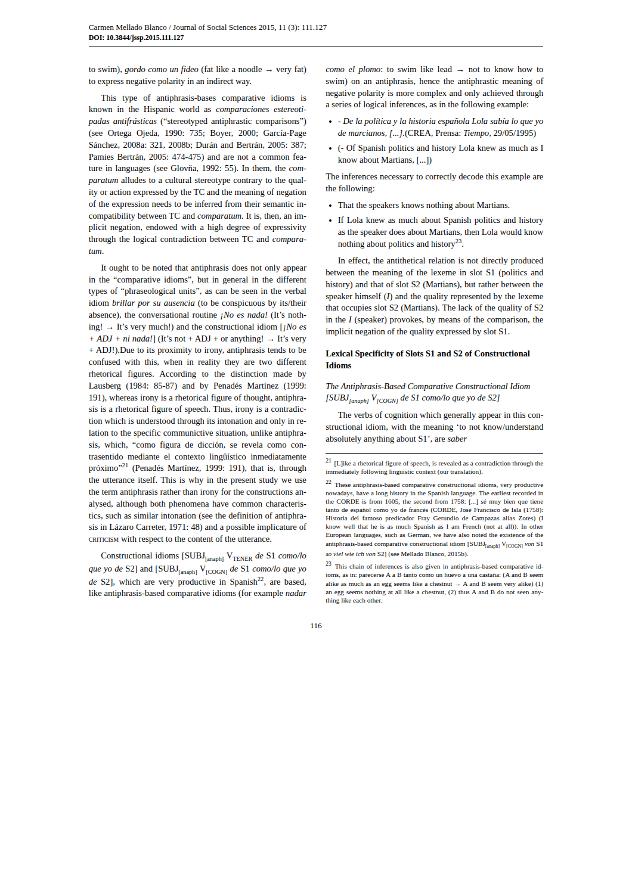Carmen Mellado Blanco / Journal of Social Sciences 2015, 11 (3): 111.127
DOI: 10.3844/jssp.2015.111.127
to swim), gordo como un fideo (fat like a noodle → very fat) to express negative polarity in an indirect way.
This type of antiphrasis-bases comparative idioms is known in the Hispanic world as comparaciones estereotipadas antifrásticas (“stereotyped antiphrastic comparisons”) (see Ortega Ojeda, 1990: 735; Boyer, 2000; García-Page Sánchez, 2008a: 321, 2008b; Durán and Bertrán, 2005: 387; Pamies Bertrán, 2005: 474-475) and are not a common feature in languages (see Glovňa, 1992: 55). In them, the comparatum alludes to a cultural stereotype contrary to the quality or action expressed by the TC and the meaning of negation of the expression needs to be inferred from their semantic incompatibility between TC and comparatum. It is, then, an implicit negation, endowed with a high degree of expressivity through the logical contradiction between TC and comparatum.
It ought to be noted that antiphrasis does not only appear in the “comparative idioms”, but in general in the different types of “phraseological units”, as can be seen in the verbal idiom brillar por su ausencia (to be conspicuous by its/their absence), the conversational routine ¡No es nada! (It’s nothing! → It’s very much!) and the constructional idiom [¡No es + ADJ + ni nada!] (It’s not + ADJ + or anything! → It’s very + ADJ!).Due to its proximity to irony, antiphrasis tends to be confused with this, when in reality they are two different rhetorical figures. According to the distinction made by Lausberg (1984: 85-87) and by Penadés Martínez (1999: 191), whereas irony is a rhetorical figure of thought, antiphrasis is a rhetorical figure of speech. Thus, irony is a contradiction which is understood through its intonation and only in relation to the specific communictive situation, unlike antiphrasis, which, “como figura de dicción, se revela como contrasentido mediante el contexto lingüístico inmediatamente próximo”21 (Penadés Martínez, 1999: 191), that is, through the utterance itself. This is why in the present study we use the term antiphrasis rather than irony for the constructions analysed, although both phenomena have common characteristics, such as similar intonation (see the definition of antiphrasis in Lázaro Carreter, 1971: 48) and a possible implicature of criticism with respect to the content of the utterance.
Constructional idioms [SUBJ[anaph] VTENER de S1 como/lo que yo de S2] and [SUBJ[anaph] V[COGN] de S1 como/lo que yo de S2], which are very productive in Spanish22, are based, like antiphrasis-based comparative idioms (for example nadar como el plomo: to swim like lead → not to know how to swim) on an antiphrasis, hence the antiphrastic meaning of negative polarity is more complex and only achieved through a series of logical inferences, as in the following example:
- De la política y la historia española Lola sabía lo que yo de marcianos, [...].(CREA, Prensa: Tiempo, 29/05/1995)
(- Of Spanish politics and history Lola knew as much as I know about Martians, [...])
The inferences necessary to correctly decode this example are the following:
That the speakers knows nothing about Martians.
If Lola knew as much about Spanish politics and history as the speaker does about Martians, then Lola would know nothing about politics and history23.
In effect, the antithetical relation is not directly produced between the meaning of the lexeme in slot S1 (politics and history) and that of slot S2 (Martians), but rather between the speaker himself (I) and the quality represented by the lexeme that occupies slot S2 (Martians). The lack of the quality of S2 in the I (speaker) provokes, by means of the comparison, the implicit negation of the quality expressed by slot S1.
Lexical Specificity of Slots S1 and S2 of Constructional Idioms
The Antiphrasis-Based Comparative Constructional Idiom [SUBJ[anaph] V[COGN] de S1 como/lo que yo de S2]
The verbs of cognition which generally appear in this constructional idiom, with the meaning ‘to not know/understand absolutely anything about S1’, are saber
21 [L]ike a rhetorical figure of speech, is revealed as a contradiction through the immediately following linguistic context (our translation).
22 These antiphrasis-based comparative constructional idioms, very productive nowadays, have a long history in the Spanish language. The earliest recorded in the CORDE is from 1605, the second from 1758: [...] sé muy bien que tiene tanto de español como yo de francés (CORDE, José Francisco de Isla (1758): Historia del famoso predicador Fray Gerundio de Campazas alias Zotes) (I know well that he is as much Spanish as I am French (not at all)). In other European languages, such as German, we have also noted the existence of the antiphrasis-based comparative constructional idiom [SUBJ[anaph] V[COGN] von S1 so viel wie ich von S2] (see Mellado Blanco, 2015b).
23 This chain of inferences is also given in antiphrasis-based comparative idioms, as in: parecerse A a B tanto como un huevo a una castaña: (A and B seem alike as much as an egg seems like a chestnut → A and B seem very alike) (1) an egg seems nothing at all like a chestnut, (2) thus A and B do not seen anything like each other.
116